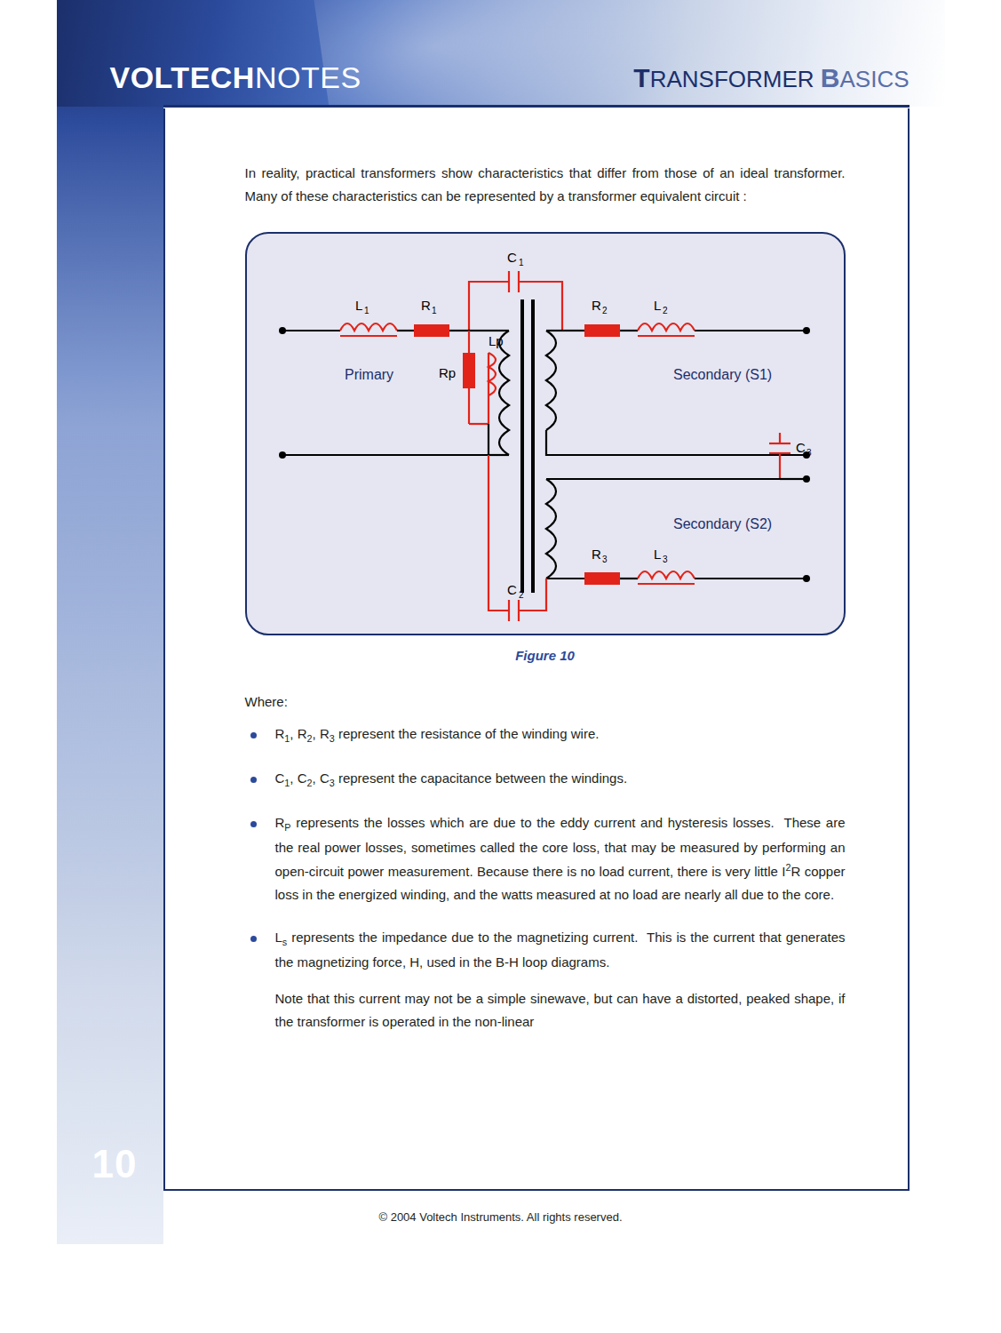VOLTECH NOTES
TRANSFORMER BASICS
In reality, practical transformers show characteristics that differ from those of an ideal transformer. Many of these characteristics can be represented by a transformer equivalent circuit :
C 1 L 1 R 1 Rp Lp Primary R 2 L 2 Secondary (S1) C 3 R 3 L 3 Secondary (S2) C 2
Figure 10
Where:
R1, R2, R3 represent the resistance of the winding wire.
C1, C2, C3 represent the capacitance between the windings.
RP represents the losses which are due to the eddy current and hysteresis losses. These are the real power losses, sometimes called the core loss, that may be measured by performing an open-circuit power measurement. Because there is no load current, there is very little I2R copper loss in the energized winding, and the watts measured at no load are nearly all due to the core.
Ls represents the impedance due to the magnetizing current. This is the current that generates the magnetizing force, H, used in the B-H loop diagrams.
Note that this current may not be a simple sinewave, but can have a distorted, peaked shape, if the transformer is operated in the non-linear
10
© 2004 Voltech Instruments. All rights reserved.